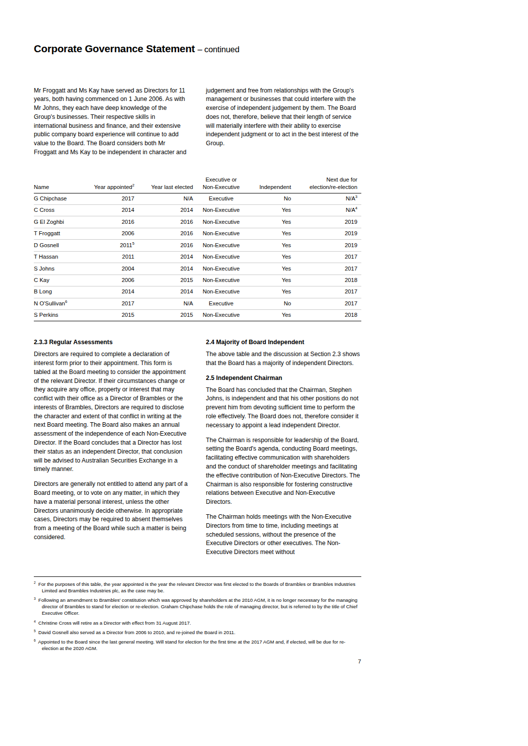Corporate Governance Statement – continued
Mr Froggatt and Ms Kay have served as Directors for 11 years, both having commenced on 1 June 2006. As with Mr Johns, they each have deep knowledge of the Group's businesses. Their respective skills in international business and finance, and their extensive public company board experience will continue to add value to the Board. The Board considers both Mr Froggatt and Ms Kay to be independent in character and
judgement and free from relationships with the Group's management or businesses that could interfere with the exercise of independent judgement by them. The Board does not, therefore, believe that their length of service will materially interfere with their ability to exercise independent judgment or to act in the best interest of the Group.
| Name | Year appointed 2 | Year last elected | Executive or Non-Executive | Independent | Next due for election/re-election |
| --- | --- | --- | --- | --- | --- |
| G Chipchase | 2017 | N/A | Executive | No | N/A 3 |
| C Cross | 2014 | 2014 | Non-Executive | Yes | N/A 4 |
| G El Zoghbi | 2016 | 2016 | Non-Executive | Yes | 2019 |
| T Froggatt | 2006 | 2016 | Non-Executive | Yes | 2019 |
| D Gosnell | 2011 5 | 2016 | Non-Executive | Yes | 2019 |
| T Hassan | 2011 | 2014 | Non-Executive | Yes | 2017 |
| S Johns | 2004 | 2014 | Non-Executive | Yes | 2017 |
| C Kay | 2006 | 2015 | Non-Executive | Yes | 2018 |
| B Long | 2014 | 2014 | Non-Executive | Yes | 2017 |
| N O'Sullivan 6 | 2017 | N/A | Executive | No | 2017 |
| S Perkins | 2015 | 2015 | Non-Executive | Yes | 2018 |
2.3.3 Regular Assessments
Directors are required to complete a declaration of interest form prior to their appointment. This form is tabled at the Board meeting to consider the appointment of the relevant Director. If their circumstances change or they acquire any office, property or interest that may conflict with their office as a Director of Brambles or the interests of Brambles, Directors are required to disclose the character and extent of that conflict in writing at the next Board meeting. The Board also makes an annual assessment of the independence of each Non-Executive Director. If the Board concludes that a Director has lost their status as an independent Director, that conclusion will be advised to Australian Securities Exchange in a timely manner.
Directors are generally not entitled to attend any part of a Board meeting, or to vote on any matter, in which they have a material personal interest, unless the other Directors unanimously decide otherwise. In appropriate cases, Directors may be required to absent themselves from a meeting of the Board while such a matter is being considered.
2.4 Majority of Board Independent
The above table and the discussion at Section 2.3 shows that the Board has a majority of independent Directors.
2.5 Independent Chairman
The Board has concluded that the Chairman, Stephen Johns, is independent and that his other positions do not prevent him from devoting sufficient time to perform the role effectively. The Board does not, therefore consider it necessary to appoint a lead independent Director.
The Chairman is responsible for leadership of the Board, setting the Board's agenda, conducting Board meetings, facilitating effective communication with shareholders and the conduct of shareholder meetings and facilitating the effective contribution of Non-Executive Directors. The Chairman is also responsible for fostering constructive relations between Executive and Non-Executive Directors.
The Chairman holds meetings with the Non-Executive Directors from time to time, including meetings at scheduled sessions, without the presence of the Executive Directors or other executives. The Non-Executive Directors meet without
2 For the purposes of this table, the year appointed is the year the relevant Director was first elected to the Boards of Brambles or Brambles Industries Limited and Brambles Industries plc, as the case may be.
3 Following an amendment to Brambles' constitution which was approved by shareholders at the 2010 AGM, it is no longer necessary for the managing director of Brambles to stand for election or re-election. Graham Chipchase holds the role of managing director, but is referred to by the title of Chief Executive Officer.
4 Christine Cross will retire as a Director with effect from 31 August 2017.
5 David Gosnell also served as a Director from 2006 to 2010, and re-joined the Board in 2011.
6 Appointed to the Board since the last general meeting. Will stand for election for the first time at the 2017 AGM and, if elected, will be due for re-election at the 2020 AGM.
7